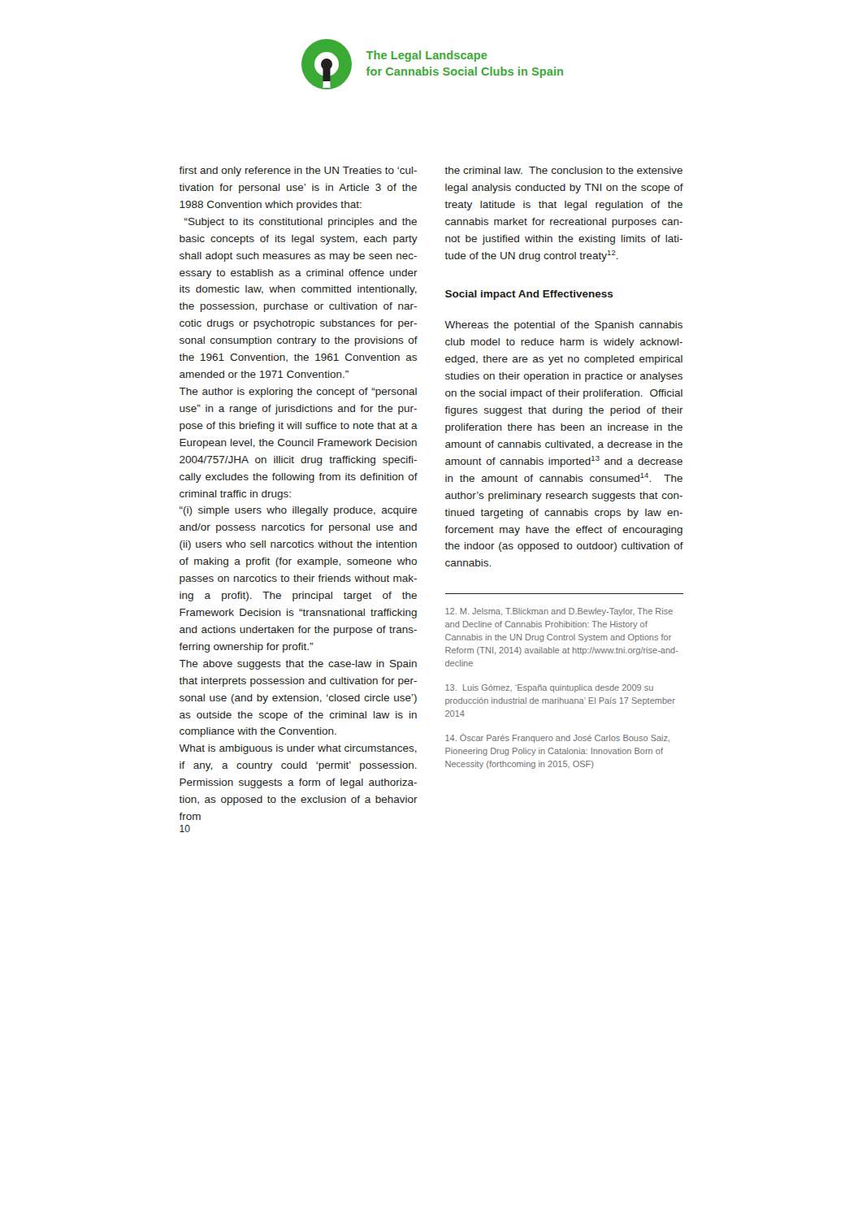The Legal Landscape
for Cannabis Social Clubs in Spain
first and only reference in the UN Treaties to ‘cultivation for personal use’ is in Article 3 of the 1988 Convention which provides that:
“Subject to its constitutional principles and the basic concepts of its legal system, each party shall adopt such measures as may be seen necessary to establish as a criminal offence under its domestic law, when committed intentionally, the possession, purchase or cultivation of narcotic drugs or psychotropic substances for personal consumption contrary to the provisions of the 1961 Convention, the 1961 Convention as amended or the 1971 Convention.”
The author is exploring the concept of “personal use” in a range of jurisdictions and for the purpose of this briefing it will suffice to note that at a European level, the Council Framework Decision 2004/757/JHA on illicit drug trafficking specifically excludes the following from its definition of criminal traffic in drugs:
“(i) simple users who illegally produce, acquire and/or possess narcotics for personal use and (ii) users who sell narcotics without the intention of making a profit (for example, someone who passes on narcotics to their friends without making a profit). The principal target of the Framework Decision is “transnational trafficking and actions undertaken for the purpose of transferring ownership for profit.”
The above suggests that the case-law in Spain that interprets possession and cultivation for personal use (and by extension, ‘closed circle use’) as outside the scope of the criminal law is in compliance with the Convention.
What is ambiguous is under what circumstances, if any, a country could ‘permit’ possession. Permission suggests a form of legal authorization, as opposed to the exclusion of a behavior from
the criminal law. The conclusion to the extensive legal analysis conducted by TNI on the scope of treaty latitude is that legal regulation of the cannabis market for recreational purposes cannot be justified within the existing limits of latitude of the UN drug control treaty12.
Social impact And Effectiveness
Whereas the potential of the Spanish cannabis club model to reduce harm is widely acknowledged, there are as yet no completed empirical studies on their operation in practice or analyses on the social impact of their proliferation. Official figures suggest that during the period of their proliferation there has been an increase in the amount of cannabis cultivated, a decrease in the amount of cannabis imported13 and a decrease in the amount of cannabis consumed14. The author’s preliminary research suggests that continued targeting of cannabis crops by law enforcement may have the effect of encouraging the indoor (as opposed to outdoor) cultivation of cannabis.
12. M. Jelsma, T.Blickman and D.Bewley-Taylor, The Rise and Decline of Cannabis Prohibition: The History of Cannabis in the UN Drug Control System and Options for Reform (TNI, 2014) available at http://www.tni.org/rise-and-decline
13. Luis Gómez, ‘España quintuplica desde 2009 su producción industrial de marihuana’ El País 17 September 2014
14. Òscar Parés Franquero and José Carlos Bouso Saiz, Pioneering Drug Policy in Catalonia: Innovation Born of Necessity (forthcoming in 2015, OSF)
10